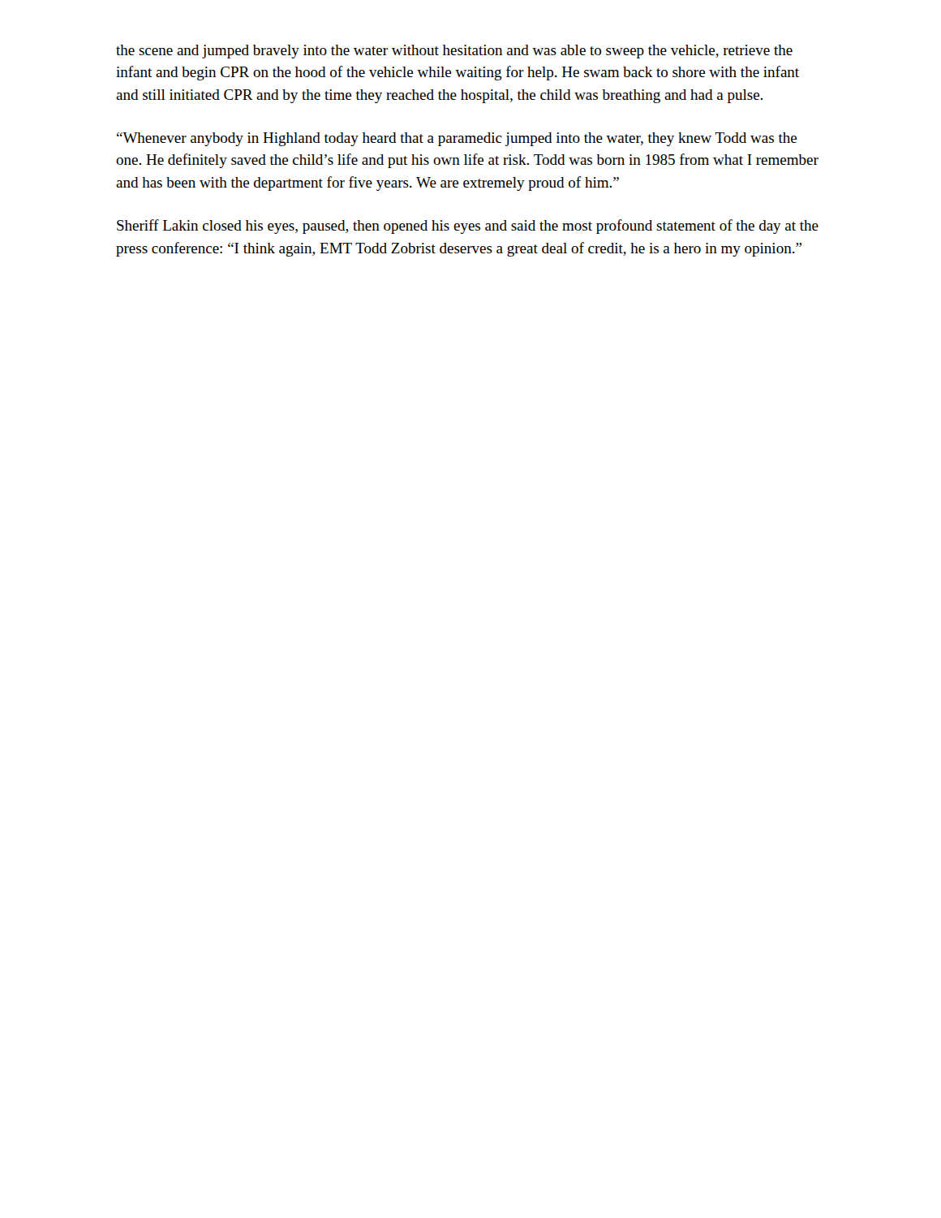the scene and jumped bravely into the water without hesitation and was able to sweep the vehicle, retrieve the infant and begin CPR on the hood of the vehicle while waiting for help. He swam back to shore with the infant and still initiated CPR and by the time they reached the hospital, the child was breathing and had a pulse.
“Whenever anybody in Highland today heard that a paramedic jumped into the water, they knew Todd was the one. He definitely saved the child’s life and put his own life at risk. Todd was born in 1985 from what I remember and has been with the department for five years. We are extremely proud of him.”
Sheriff Lakin closed his eyes, paused, then opened his eyes and said the most profound statement of the day at the press conference: “I think again, EMT Todd Zobrist deserves a great deal of credit, he is a hero in my opinion.”